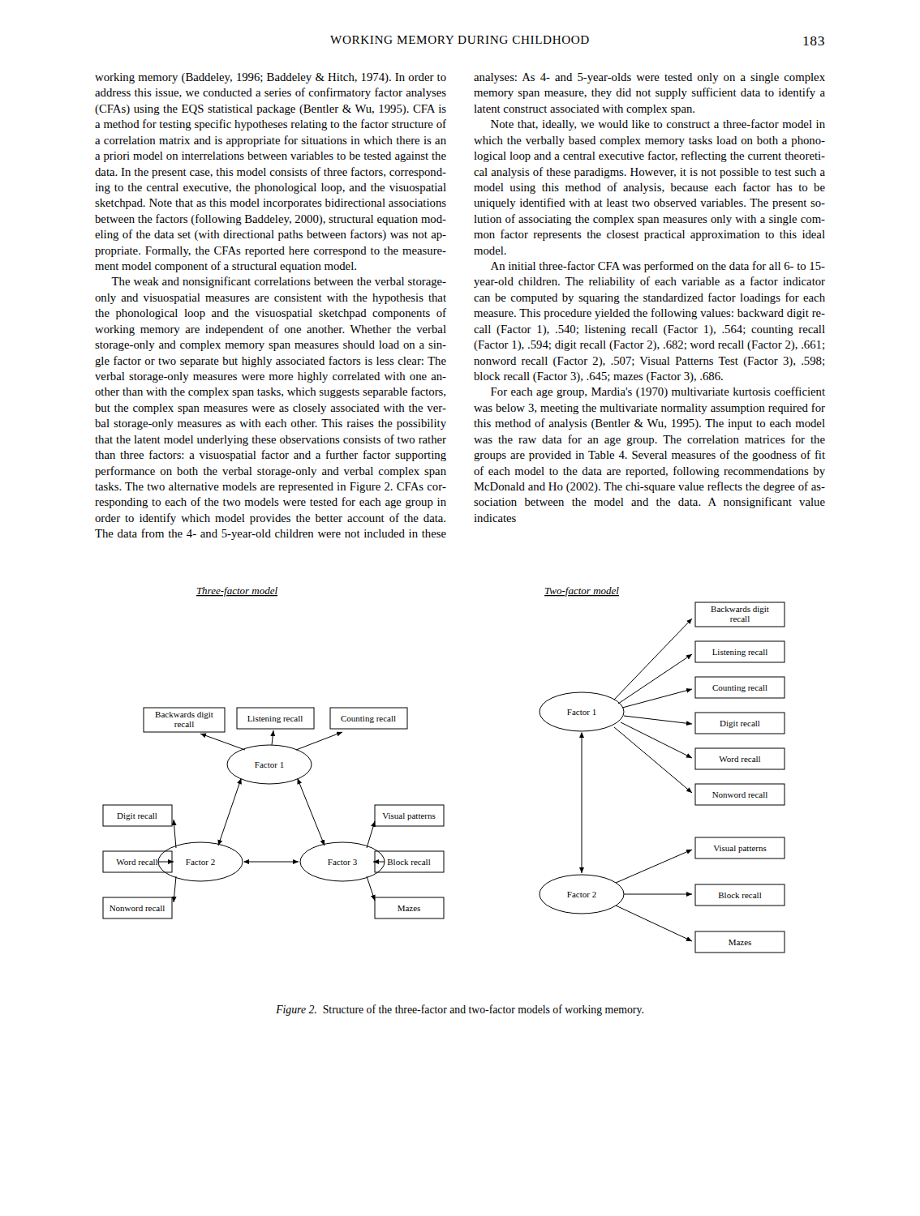WORKING MEMORY DURING CHILDHOOD 183
working memory (Baddeley, 1996; Baddeley & Hitch, 1974). In order to address this issue, we conducted a series of confirmatory factor analyses (CFAs) using the EQS statistical package (Bentler & Wu, 1995). CFA is a method for testing specific hypotheses relating to the factor structure of a correlation matrix and is appropriate for situations in which there is an a priori model on interrelations between variables to be tested against the data. In the present case, this model consists of three factors, corresponding to the central executive, the phonological loop, and the visuospatial sketchpad. Note that as this model incorporates bidirectional associations between the factors (following Baddeley, 2000), structural equation modeling of the data set (with directional paths between factors) was not appropriate. Formally, the CFAs reported here correspond to the measurement model component of a structural equation model.
The weak and nonsignificant correlations between the verbal storage-only and visuospatial measures are consistent with the hypothesis that the phonological loop and the visuospatial sketchpad components of working memory are independent of one another. Whether the verbal storage-only and complex memory span measures should load on a single factor or two separate but highly associated factors is less clear: The verbal storage-only measures were more highly correlated with one another than with the complex span tasks, which suggests separable factors, but the complex span measures were as closely associated with the verbal storage-only measures as with each other. This raises the possibility that the latent model underlying these observations consists of two rather than three factors: a visuospatial factor and a further factor supporting performance on both the verbal storage-only and verbal complex span tasks. The two alternative models are represented in Figure 2. CFAs corresponding to each of the two models were tested for each age group in order to identify which model provides the better account of the data. The data from the 4- and 5-year-old children were not included in these analyses: As 4- and 5-year-olds were tested only on a single complex memory span measure, they did not supply sufficient data to identify a latent construct associated with complex span.
Note that, ideally, we would like to construct a three-factor model in which the verbally based complex memory tasks load on both a phonological loop and a central executive factor, reflecting the current theoretical analysis of these paradigms. However, it is not possible to test such a model using this method of analysis, because each factor has to be uniquely identified with at least two observed variables. The present solution of associating the complex span measures only with a single common factor represents the closest practical approximation to this ideal model.
An initial three-factor CFA was performed on the data for all 6- to 15-year-old children. The reliability of each variable as a factor indicator can be computed by squaring the standardized factor loadings for each measure. This procedure yielded the following values: backward digit recall (Factor 1), .540; listening recall (Factor 1), .564; counting recall (Factor 1), .594; digit recall (Factor 2), .682; word recall (Factor 2), .661; nonword recall (Factor 2), .507; Visual Patterns Test (Factor 3), .598; block recall (Factor 3), .645; mazes (Factor 3), .686.
For each age group, Mardia's (1970) multivariate kurtosis coefficient was below 3, meeting the multivariate normality assumption required for this method of analysis (Bentler & Wu, 1995). The input to each model was the raw data for an age group. The correlation matrices for the groups are provided in Table 4. Several measures of the goodness of fit of each model to the data are reported, following recommendations by McDonald and Ho (2002). The chi-square value reflects the degree of association between the model and the data. A nonsignificant value indicates
Three-factor model Factor 1 Factor 2 Factor 3 Backwards digit recall Listening recall Counting recall Digit recall Word recall Nonword recall Visual patterns Block recall Mazes Two-factor model Factor 1 Factor 2 Backwards digit recall Listening recall Counting recall Digit recall Word recall Nonword recall Visual patterns Block recall Mazes
Figure 2. Structure of the three-factor and two-factor models of working memory.